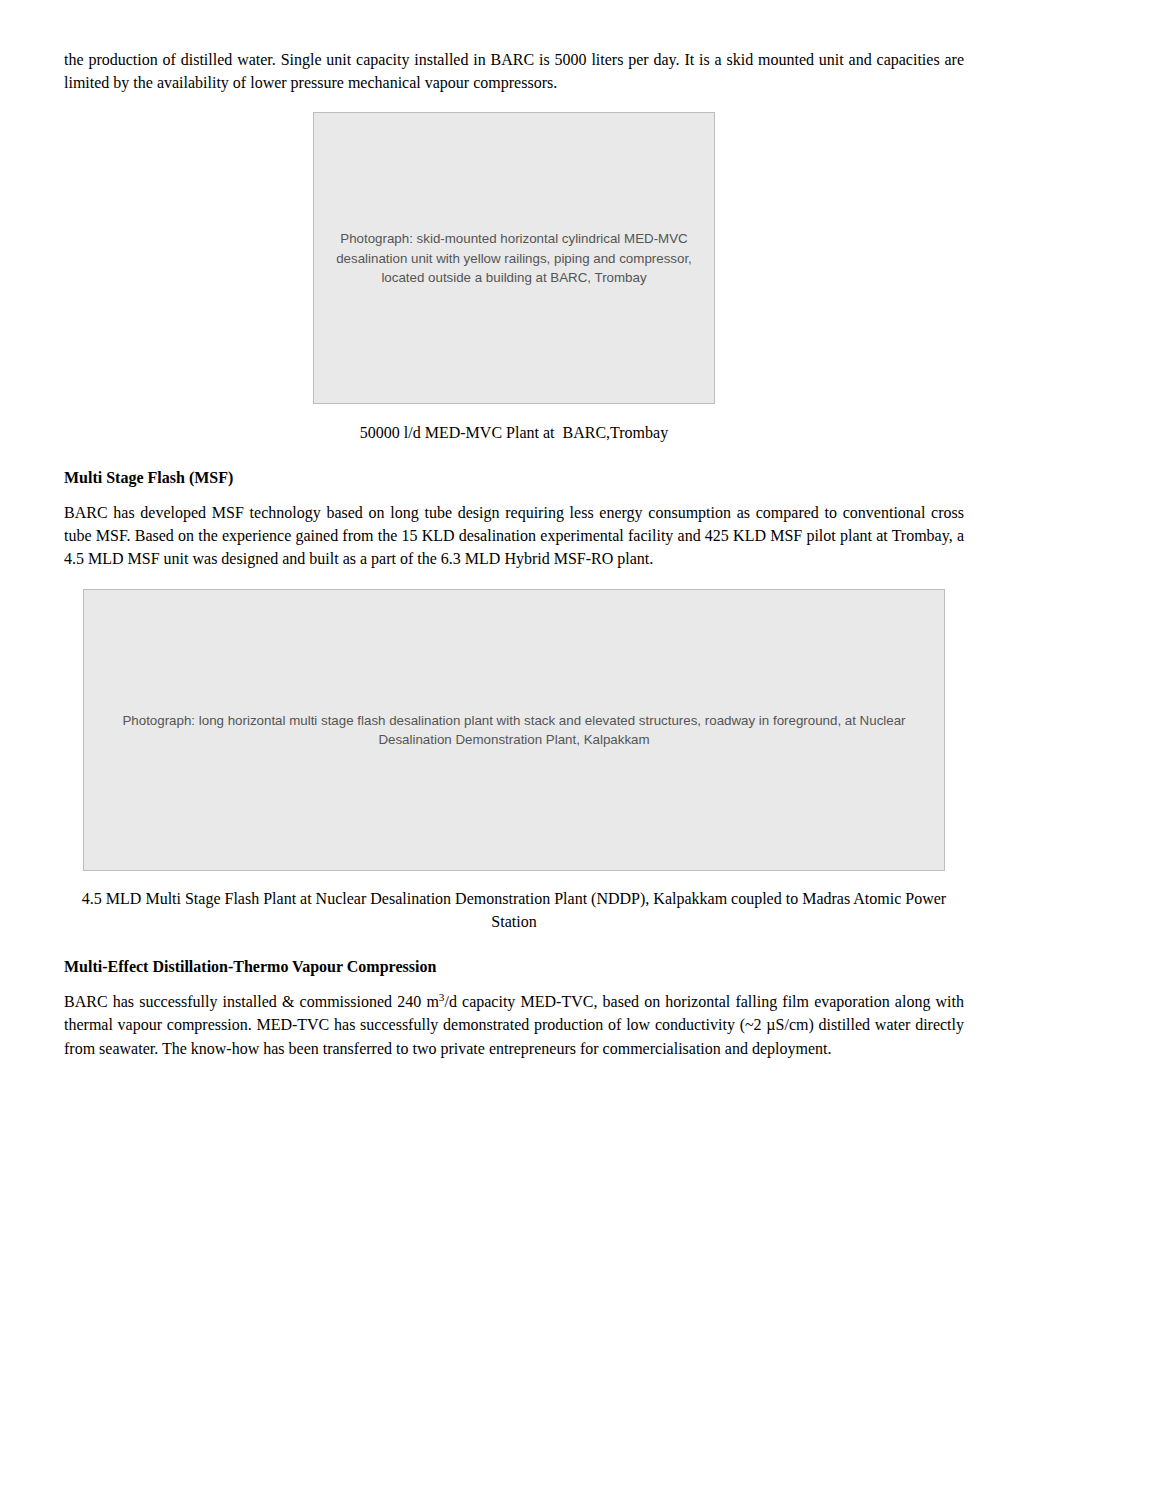the production of distilled water. Single unit capacity installed in BARC is 5000 liters per day. It is a skid mounted unit and capacities are limited by the availability of lower pressure mechanical vapour compressors.
Photograph: skid-mounted horizontal cylindrical MED-MVC desalination unit with yellow railings, piping and compressor, located outside a building at BARC, Trombay
50000 l/d MED-MVC Plant at BARC,Trombay
Multi Stage Flash (MSF)
BARC has developed MSF technology based on long tube design requiring less energy consumption as compared to conventional cross tube MSF. Based on the experience gained from the 15 KLD desalination experimental facility and 425 KLD MSF pilot plant at Trombay, a 4.5 MLD MSF unit was designed and built as a part of the 6.3 MLD Hybrid MSF-RO plant.
Photograph: long horizontal multi stage flash desalination plant with stack and elevated structures, roadway in foreground, at Nuclear Desalination Demonstration Plant, Kalpakkam
4.5 MLD Multi Stage Flash Plant at Nuclear Desalination Demonstration Plant (NDDP), Kalpakkam coupled to Madras Atomic Power Station
Multi-Effect Distillation-Thermo Vapour Compression
BARC has successfully installed & commissioned 240 m3/d capacity MED-TVC, based on horizontal falling film evaporation along with thermal vapour compression. MED-TVC has successfully demonstrated production of low conductivity (~2 µS/cm) distilled water directly from seawater. The know-how has been transferred to two private entrepreneurs for commercialisation and deployment.